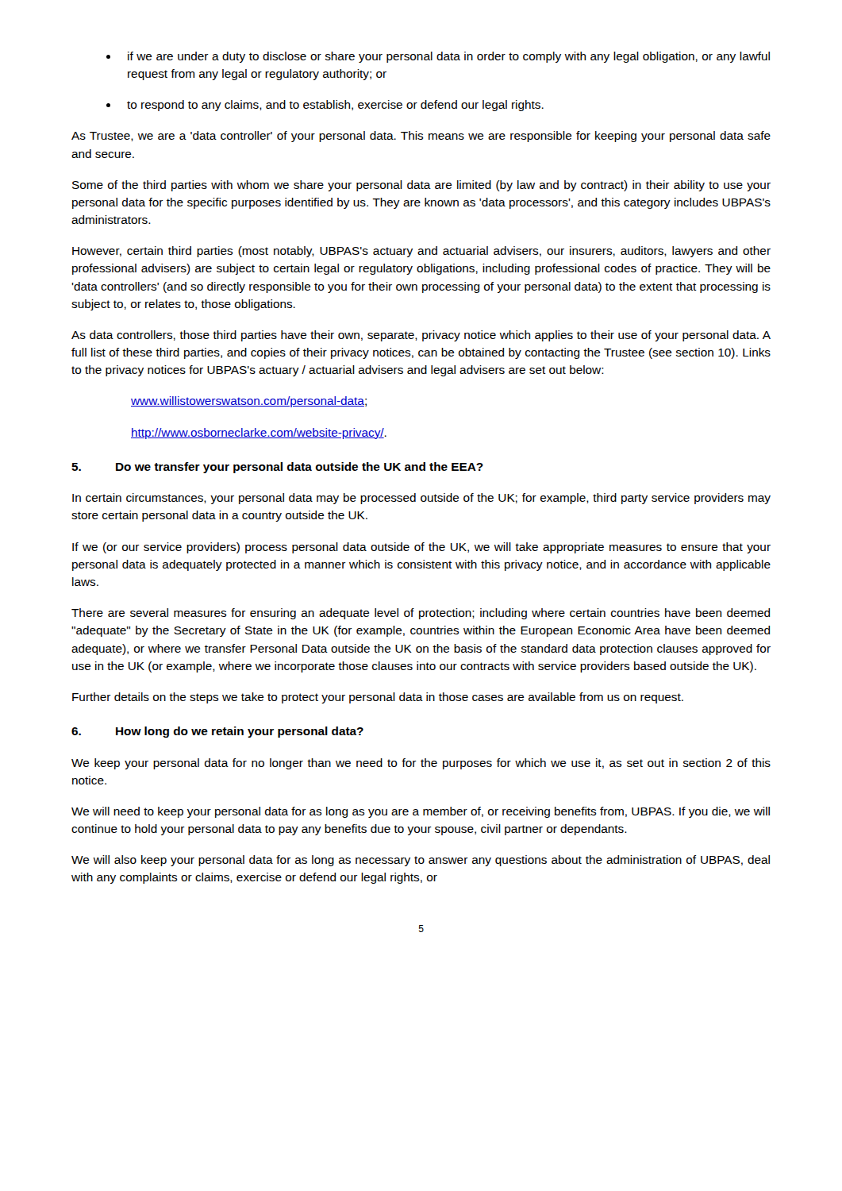if we are under a duty to disclose or share your personal data in order to comply with any legal obligation, or any lawful request from any legal or regulatory authority; or
to respond to any claims, and to establish, exercise or defend our legal rights.
As Trustee, we are a 'data controller' of your personal data. This means we are responsible for keeping your personal data safe and secure.
Some of the third parties with whom we share your personal data are limited (by law and by contract) in their ability to use your personal data for the specific purposes identified by us. They are known as 'data processors', and this category includes UBPAS's administrators.
However, certain third parties (most notably, UBPAS's actuary and actuarial advisers, our insurers, auditors, lawyers and other professional advisers) are subject to certain legal or regulatory obligations, including professional codes of practice. They will be 'data controllers' (and so directly responsible to you for their own processing of your personal data) to the extent that processing is subject to, or relates to, those obligations.
As data controllers, those third parties have their own, separate, privacy notice which applies to their use of your personal data. A full list of these third parties, and copies of their privacy notices, can be obtained by contacting the Trustee (see section 10). Links to the privacy notices for UBPAS's actuary / actuarial advisers and legal advisers are set out below:
www.willistowerswatson.com/personal-data;
http://www.osborneclarke.com/website-privacy/.
5. Do we transfer your personal data outside the UK and the EEA?
In certain circumstances, your personal data may be processed outside of the UK; for example, third party service providers may store certain personal data in a country outside the UK.
If we (or our service providers) process personal data outside of the UK, we will take appropriate measures to ensure that your personal data is adequately protected in a manner which is consistent with this privacy notice, and in accordance with applicable laws.
There are several measures for ensuring an adequate level of protection; including where certain countries have been deemed "adequate" by the Secretary of State in the UK (for example, countries within the European Economic Area have been deemed adequate), or where we transfer Personal Data outside the UK on the basis of the standard data protection clauses approved for use in the UK (or example, where we incorporate those clauses into our contracts with service providers based outside the UK).
Further details on the steps we take to protect your personal data in those cases are available from us on request.
6. How long do we retain your personal data?
We keep your personal data for no longer than we need to for the purposes for which we use it, as set out in section 2 of this notice.
We will need to keep your personal data for as long as you are a member of, or receiving benefits from, UBPAS. If you die, we will continue to hold your personal data to pay any benefits due to your spouse, civil partner or dependants.
We will also keep your personal data for as long as necessary to answer any questions about the administration of UBPAS, deal with any complaints or claims, exercise or defend our legal rights, or
5